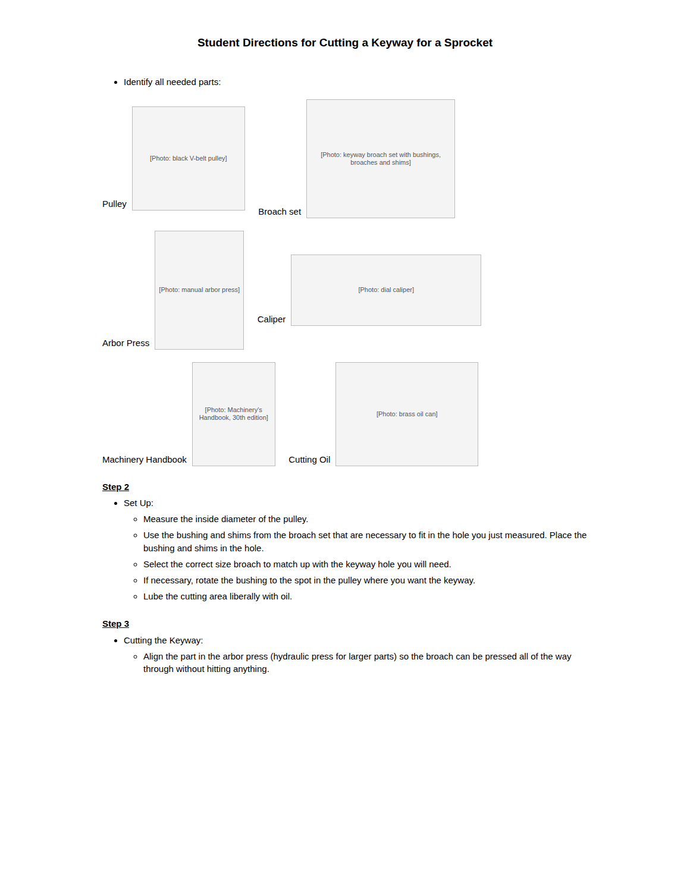Student Directions for Cutting a Keyway for a Sprocket
Identify all needed parts:
Pulley
[Photo: black V-belt pulley]
Broach set
[Photo: keyway broach set with bushings, broaches and shims]
Arbor Press
[Photo: manual arbor press]
Caliper
[Photo: dial caliper]
Machinery Handbook
[Photo: Machinery's Handbook, 30th edition]
Cutting Oil
[Photo: brass oil can]
Step 2
Set Up:
Measure the inside diameter of the pulley.
Use the bushing and shims from the broach set that are necessary to fit in the hole you just measured. Place the bushing and shims in the hole.
Select the correct size broach to match up with the keyway hole you will need.
If necessary, rotate the bushing to the spot in the pulley where you want the keyway.
Lube the cutting area liberally with oil.
Step 3
Cutting the Keyway:
Align the part in the arbor press (hydraulic press for larger parts) so the broach can be pressed all of the way through without hitting anything.